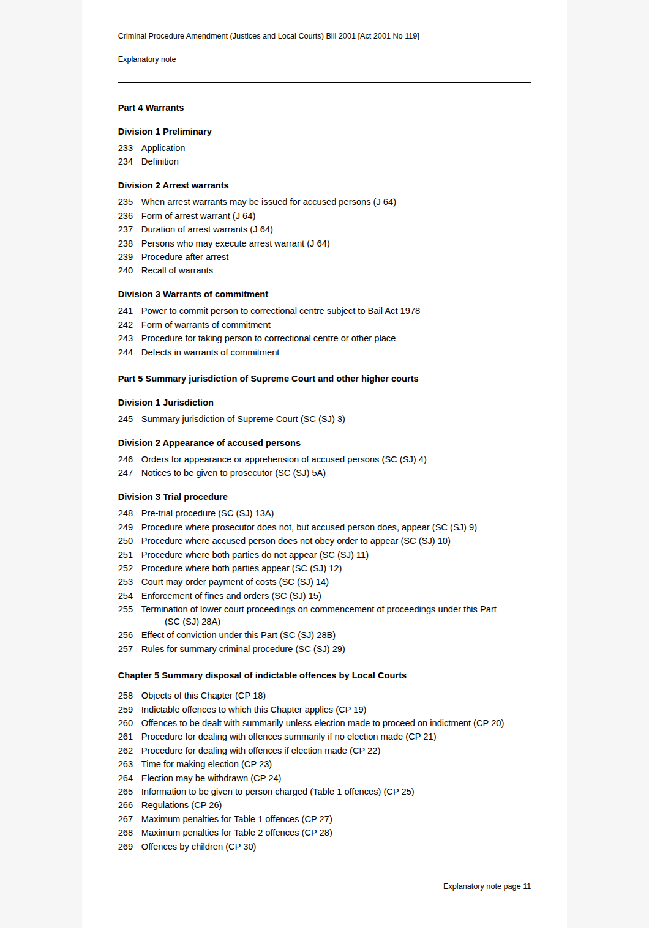Criminal Procedure Amendment (Justices and Local Courts) Bill 2001 [Act 2001 No 119]
Explanatory note
Part 4 Warrants
Division 1 Preliminary
233 Application
234 Definition
Division 2 Arrest warrants
235 When arrest warrants may be issued for accused persons (J 64)
236 Form of arrest warrant (J 64)
237 Duration of arrest warrants (J 64)
238 Persons who may execute arrest warrant (J 64)
239 Procedure after arrest
240 Recall of warrants
Division 3 Warrants of commitment
241 Power to commit person to correctional centre subject to Bail Act 1978
242 Form of warrants of commitment
243 Procedure for taking person to correctional centre or other place
244 Defects in warrants of commitment
Part 5 Summary jurisdiction of Supreme Court and other higher courts
Division 1 Jurisdiction
245 Summary jurisdiction of Supreme Court (SC (SJ) 3)
Division 2 Appearance of accused persons
246 Orders for appearance or apprehension of accused persons (SC (SJ) 4)
247 Notices to be given to prosecutor (SC (SJ) 5A)
Division 3 Trial procedure
248 Pre-trial procedure (SC (SJ) 13A)
249 Procedure where prosecutor does not, but accused person does, appear (SC (SJ) 9)
250 Procedure where accused person does not obey order to appear (SC (SJ) 10)
251 Procedure where both parties do not appear (SC (SJ) 11)
252 Procedure where both parties appear (SC (SJ) 12)
253 Court may order payment of costs (SC (SJ) 14)
254 Enforcement of fines and orders (SC (SJ) 15)
255 Termination of lower court proceedings on commencement of proceedings under this Part(SC (SJ) 28A)
256 Effect of conviction under this Part (SC (SJ) 28B)
257 Rules for summary criminal procedure (SC (SJ) 29)
Chapter 5 Summary disposal of indictable offences by Local Courts
258 Objects of this Chapter (CP 18)
259 Indictable offences to which this Chapter applies (CP 19)
260 Offences to be dealt with summarily unless election made to proceed on indictment (CP 20)
261 Procedure for dealing with offences summarily if no election made (CP 21)
262 Procedure for dealing with offences if election made (CP 22)
263 Time for making election (CP 23)
264 Election may be withdrawn (CP 24)
265 Information to be given to person charged (Table 1 offences) (CP 25)
266 Regulations (CP 26)
267 Maximum penalties for Table 1 offences (CP 27)
268 Maximum penalties for Table 2 offences (CP 28)
269 Offences by children (CP 30)
Explanatory note page 11